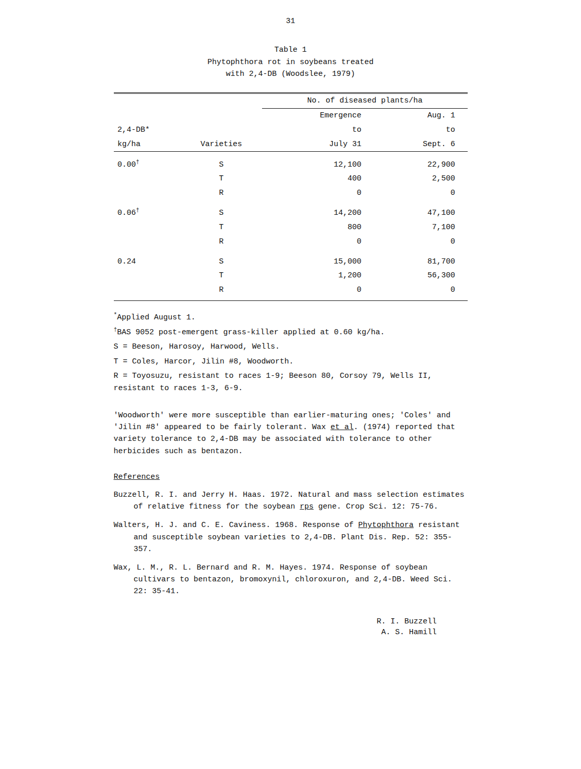31
Table 1 Phytophthora rot in soybeans treated
with 2,4-DB (Woodslee, 1979)
| | | No. of diseased plants/ha |
| --- | --- | --- |
| | | Emergence | Aug. 1 |
| 2,4-DB* | | to | to |
| kg/ha | Varieties | July 31 | Sept. 6 |
| 0.00 † | S | 12,100 | 22,900 |
| | T | 400 | 2,500 |
| | R | 0 | 0 |
| 0.06 † | S | 14,200 | 47,100 |
| | T | 800 | 7,100 |
| | R | 0 | 0 |
| 0.24 | S | 15,000 | 81,700 |
| | T | 1,200 | 56,300 |
| | R | 0 | 0 |
*Applied August 1.
†BAS 9052 post-emergent grass-killer applied at 0.60 kg/ha.
S = Beeson, Harosoy, Harwood, Wells.
T = Coles, Harcor, Jilin #8, Woodworth.
R = Toyosuzu, resistant to races 1-9; Beeson 80, Corsoy 79, Wells II, resistant to races 1-3, 6-9.
'Woodworth' were more susceptible than earlier-maturing ones; 'Coles' and 'Jilin #8' appeared to be fairly tolerant. Wax et al. (1974) reported that variety tolerance to 2,4-DB may be associated with tolerance to other herbicides such as bentazon.
References
Buzzell, R. I. and Jerry H. Haas. 1972. Natural and mass selection estimates of relative fitness for the soybean rps gene. Crop Sci. 12: 75-76.
Walters, H. J. and C. E. Caviness. 1968. Response of Phytophthora resistant and susceptible soybean varieties to 2,4-DB. Plant Dis. Rep. 52: 355-357.
Wax, L. M., R. L. Bernard and R. M. Hayes. 1974. Response of soybean cultivars to bentazon, bromoxynil, chloroxuron, and 2,4-DB. Weed Sci. 22: 35-41.
R. I. Buzzell
A. S. Hamill